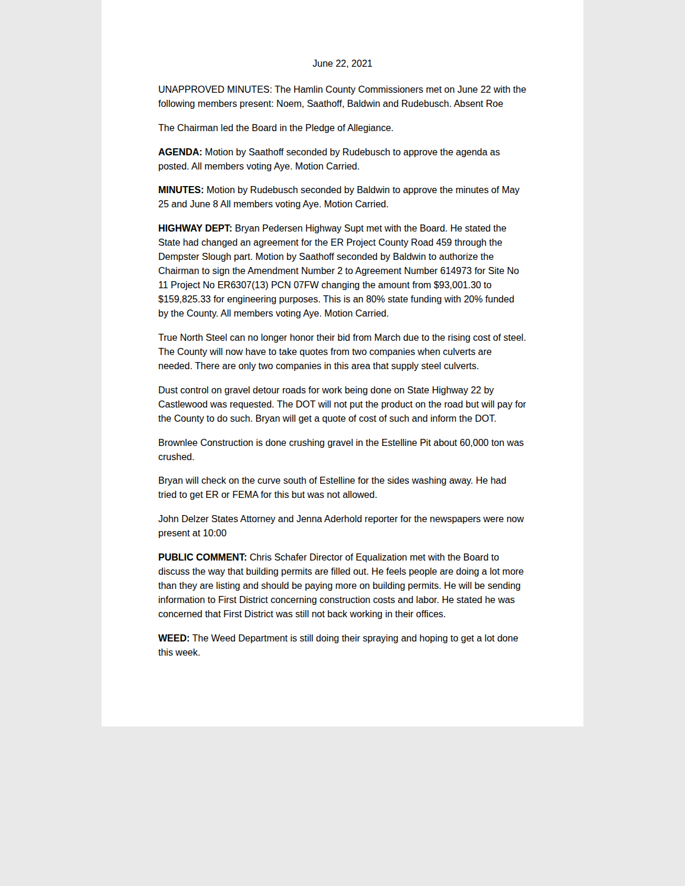June 22, 2021
UNAPPROVED MINUTES: The Hamlin County Commissioners met on June 22 with the following members present: Noem, Saathoff, Baldwin and Rudebusch. Absent Roe
The Chairman led the Board in the Pledge of Allegiance.
AGENDA: Motion by Saathoff seconded by Rudebusch to approve the agenda as posted. All members voting Aye. Motion Carried.
MINUTES: Motion by Rudebusch seconded by Baldwin to approve the minutes of May 25 and June 8 All members voting Aye. Motion Carried.
HIGHWAY DEPT: Bryan Pedersen Highway Supt met with the Board. He stated the State had changed an agreement for the ER Project County Road 459 through the Dempster Slough part. Motion by Saathoff seconded by Baldwin to authorize the Chairman to sign the Amendment Number 2 to Agreement Number 614973 for Site No 11 Project No ER6307(13) PCN 07FW changing the amount from $93,001.30 to $159,825.33 for engineering purposes. This is an 80% state funding with 20% funded by the County. All members voting Aye. Motion Carried.
True North Steel can no longer honor their bid from March due to the rising cost of steel. The County will now have to take quotes from two companies when culverts are needed. There are only two companies in this area that supply steel culverts.
Dust control on gravel detour roads for work being done on State Highway 22 by Castlewood was requested. The DOT will not put the product on the road but will pay for the County to do such. Bryan will get a quote of cost of such and inform the DOT.
Brownlee Construction is done crushing gravel in the Estelline Pit about 60,000 ton was crushed.
Bryan will check on the curve south of Estelline for the sides washing away. He had tried to get ER or FEMA for this but was not allowed.
John Delzer States Attorney and Jenna Aderhold reporter for the newspapers were now present at 10:00
PUBLIC COMMENT: Chris Schafer Director of Equalization met with the Board to discuss the way that building permits are filled out. He feels people are doing a lot more than they are listing and should be paying more on building permits. He will be sending information to First District concerning construction costs and labor. He stated he was concerned that First District was still not back working in their offices.
WEED: The Weed Department is still doing their spraying and hoping to get a lot done this week.